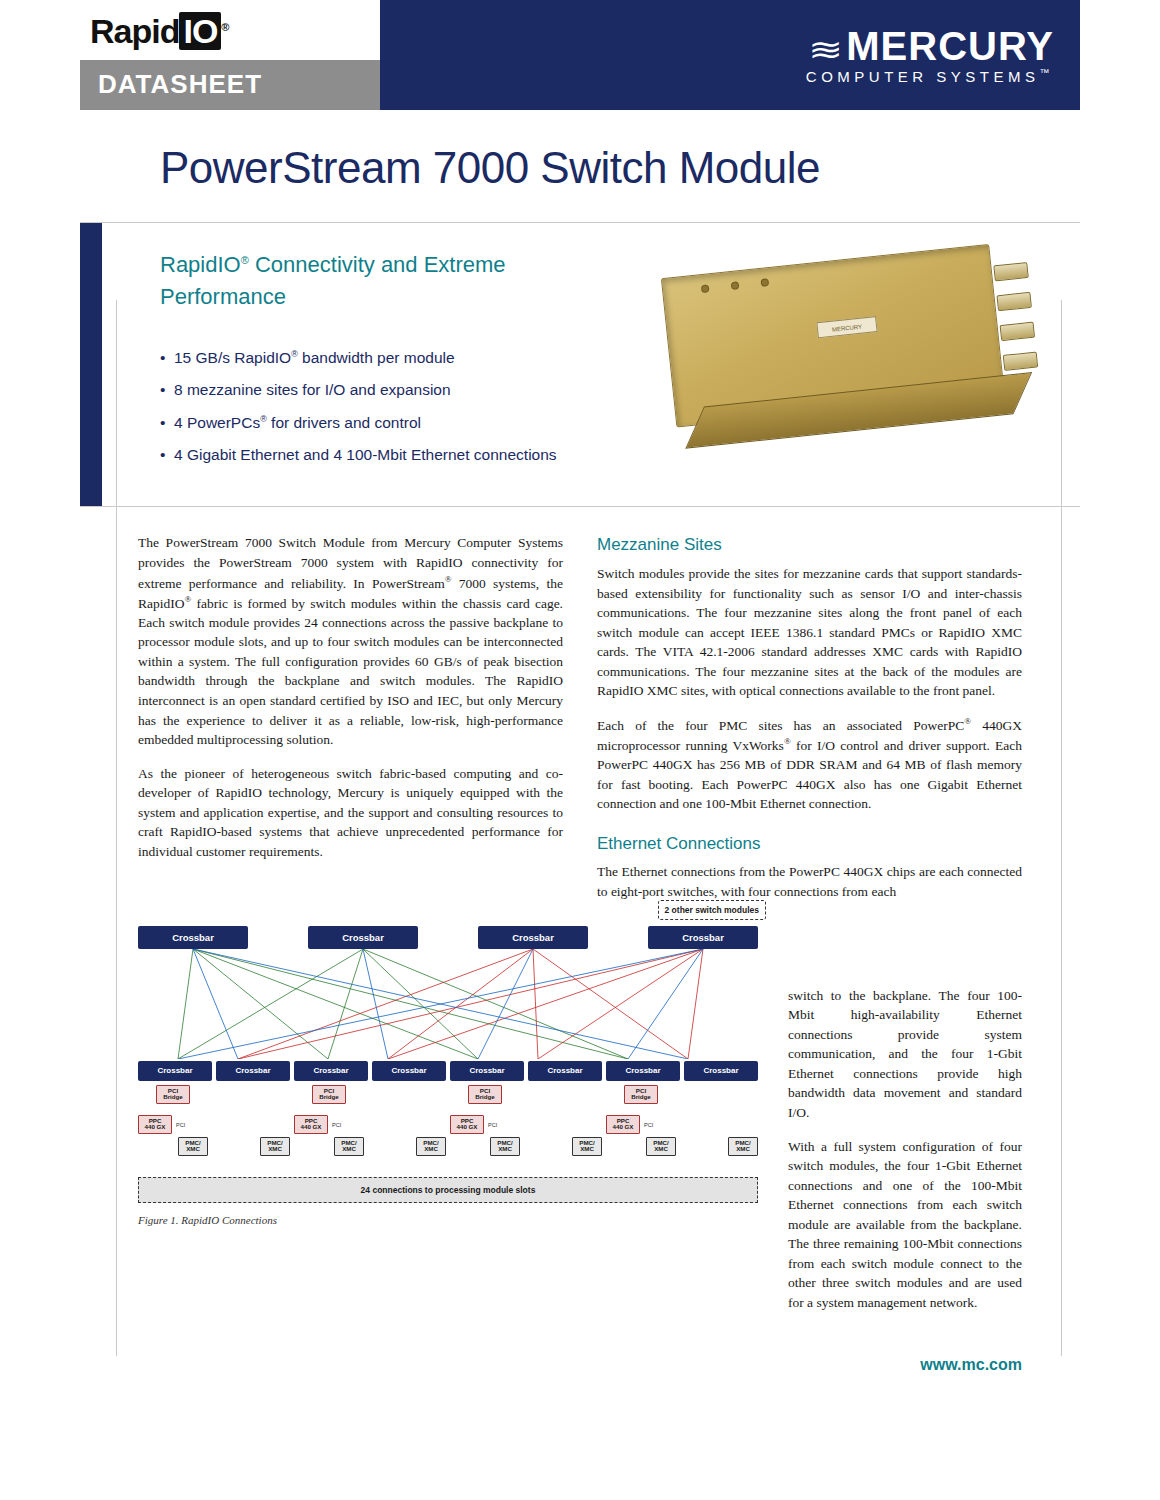RapidIO®
DATASHEET
≋MERCURY
COMPUTER SYSTEMS™
PowerStream 7000 Switch Module
RapidIO® Connectivity and Extreme Performance
15 GB/s RapidIO® bandwidth per module
8 mezzanine sites for I/O and expansion
4 PowerPCs® for drivers and control
4 Gigabit Ethernet and 4 100-Mbit Ethernet connections
MERCURY
The PowerStream 7000 Switch Module from Mercury Computer Systems provides the PowerStream 7000 system with RapidIO connectivity for extreme performance and reliability. In PowerStream® 7000 systems, the RapidIO® fabric is formed by switch modules within the chassis card cage. Each switch module provides 24 connections across the passive backplane to processor module slots, and up to four switch modules can be interconnected within a system. The full configuration provides 60 GB/s of peak bisection bandwidth through the backplane and switch modules. The RapidIO interconnect is an open standard certified by ISO and IEC, but only Mercury has the experience to deliver it as a reliable, low-risk, high-performance embedded multiprocessing solution.
As the pioneer of heterogeneous switch fabric-based computing and co-developer of RapidIO technology, Mercury is uniquely equipped with the system and application expertise, and the support and consulting resources to craft RapidIO-based systems that achieve unprecedented performance for individual customer requirements.
Mezzanine Sites
Switch modules provide the sites for mezzanine cards that support standards-based extensibility for functionality such as sensor I/O and inter-chassis communications. The four mezzanine sites along the front panel of each switch module can accept IEEE 1386.1 standard PMCs or RapidIO XMC cards. The VITA 42.1-2006 standard addresses XMC cards with RapidIO communications. The four mezzanine sites at the back of the modules are RapidIO XMC sites, with optical connections available to the front panel.
Each of the four PMC sites has an associated PowerPC® 440GX microprocessor running VxWorks® for I/O control and driver support. Each PowerPC 440GX has 256 MB of DDR SRAM and 64 MB of flash memory for fast booting. Each PowerPC 440GX also has one Gigabit Ethernet connection and one 100-Mbit Ethernet connection.
Ethernet Connections
The Ethernet connections from the PowerPC 440GX chips are each connected to eight-port switches, with four connections from each
2 other switch modules
Crossbar
Crossbar
Crossbar
Crossbar
Crossbar
Crossbar
Crossbar
Crossbar
Crossbar
Crossbar
Crossbar
Crossbar
PCI
Bridge
PPC
440 GX
PCI
PMC/
XMC
PMC/
XMC
PCI
Bridge
PPC
440 GX
PCI
PMC/
XMC
PMC/
XMC
PCI
Bridge
PPC
440 GX
PCI
PMC/
XMC
PMC/
XMC
PCI
Bridge
PPC
440 GX
PCI
PMC/
XMC
PMC/
XMC
24 connections to processing module slots
Figure 1. RapidIO Connections
switch to the backplane. The four 100-Mbit high-availability Ethernet connections provide system communication, and the four 1-Gbit Ethernet connections provide high bandwidth data movement and standard I/O.
With a full system configuration of four switch modules, the four 1-Gbit Ethernet connections and one of the 100-Mbit Ethernet connections from each switch module are available from the backplane. The three remaining 100-Mbit connections from each switch module connect to the other three switch modules and are used for a system management network.
www.mc.com